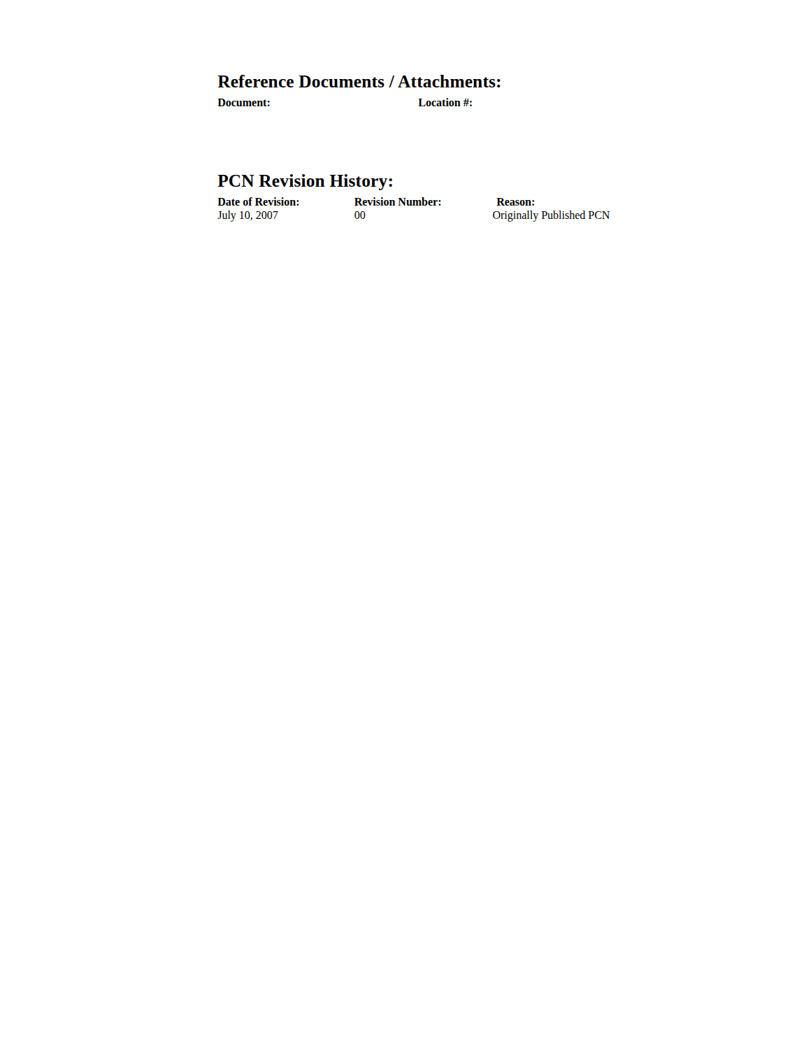Reference Documents / Attachments:
| Document: | Location #: |
| --- | --- |
PCN Revision History:
| Date of Revision: | Revision Number: | Reason: |
| --- | --- | --- |
| July 10, 2007 | 00 | Originally Published PCN |